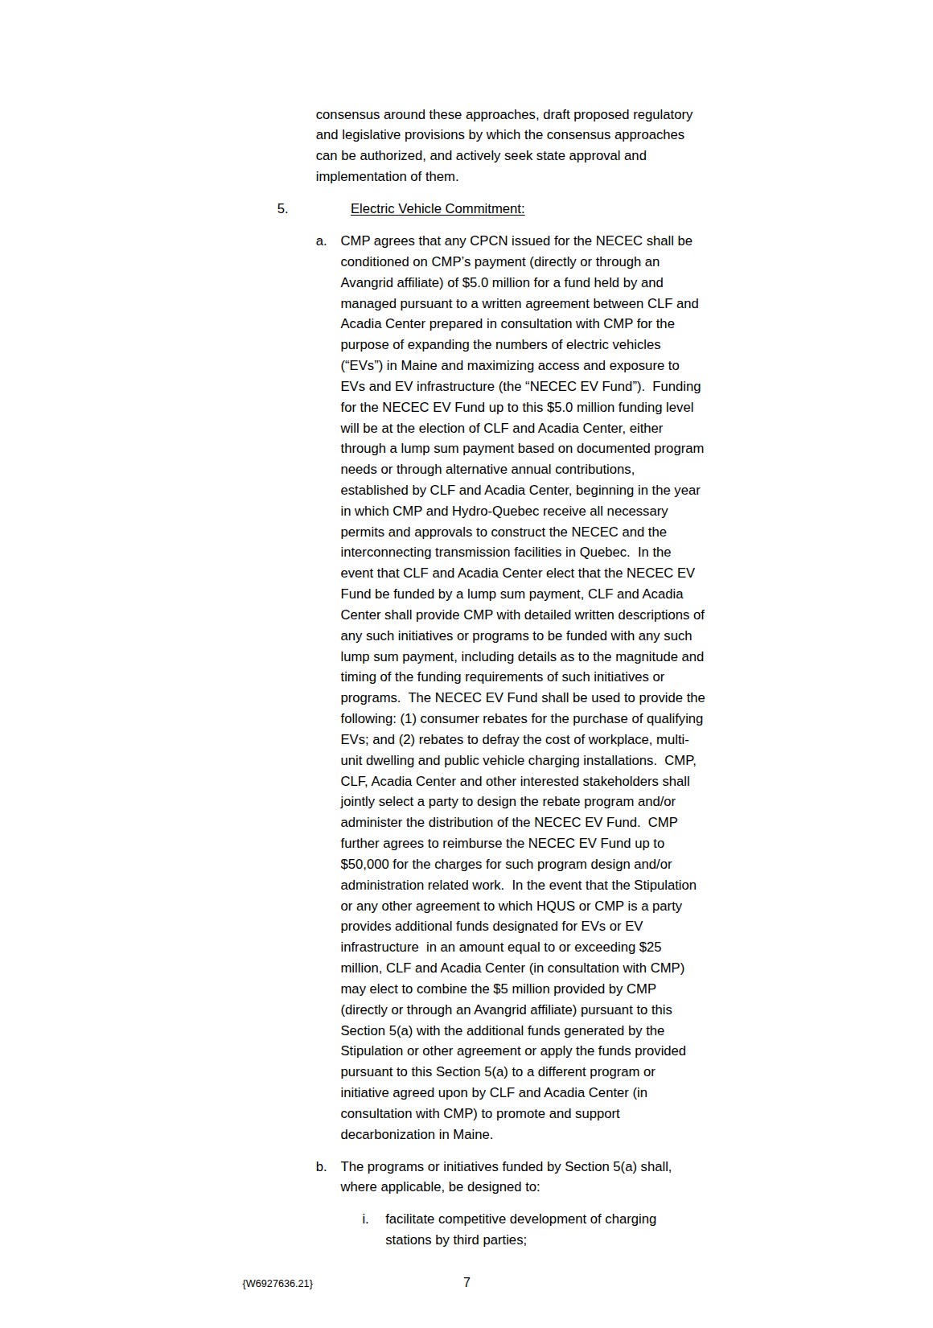consensus around these approaches, draft proposed regulatory and legislative provisions by which the consensus approaches can be authorized, and actively seek state approval and implementation of them.
5. Electric Vehicle Commitment:
a. CMP agrees that any CPCN issued for the NECEC shall be conditioned on CMP’s payment (directly or through an Avangrid affiliate) of $5.0 million for a fund held by and managed pursuant to a written agreement between CLF and Acadia Center prepared in consultation with CMP for the purpose of expanding the numbers of electric vehicles (“EVs”) in Maine and maximizing access and exposure to EVs and EV infrastructure (the “NECEC EV Fund”). Funding for the NECEC EV Fund up to this $5.0 million funding level will be at the election of CLF and Acadia Center, either through a lump sum payment based on documented program needs or through alternative annual contributions, established by CLF and Acadia Center, beginning in the year in which CMP and Hydro-Quebec receive all necessary permits and approvals to construct the NECEC and the interconnecting transmission facilities in Quebec. In the event that CLF and Acadia Center elect that the NECEC EV Fund be funded by a lump sum payment, CLF and Acadia Center shall provide CMP with detailed written descriptions of any such initiatives or programs to be funded with any such lump sum payment, including details as to the magnitude and timing of the funding requirements of such initiatives or programs. The NECEC EV Fund shall be used to provide the following: (1) consumer rebates for the purchase of qualifying EVs; and (2) rebates to defray the cost of workplace, multi-unit dwelling and public vehicle charging installations. CMP, CLF, Acadia Center and other interested stakeholders shall jointly select a party to design the rebate program and/or administer the distribution of the NECEC EV Fund. CMP further agrees to reimburse the NECEC EV Fund up to $50,000 for the charges for such program design and/or administration related work. In the event that the Stipulation or any other agreement to which HQUS or CMP is a party provides additional funds designated for EVs or EV infrastructure in an amount equal to or exceeding $25 million, CLF and Acadia Center (in consultation with CMP) may elect to combine the $5 million provided by CMP (directly or through an Avangrid affiliate) pursuant to this Section 5(a) with the additional funds generated by the Stipulation or other agreement or apply the funds provided pursuant to this Section 5(a) to a different program or initiative agreed upon by CLF and Acadia Center (in consultation with CMP) to promote and support decarbonization in Maine.
b. The programs or initiatives funded by Section 5(a) shall, where applicable, be designed to:
i. facilitate competitive development of charging stations by third parties;
{W6927636.21} 7